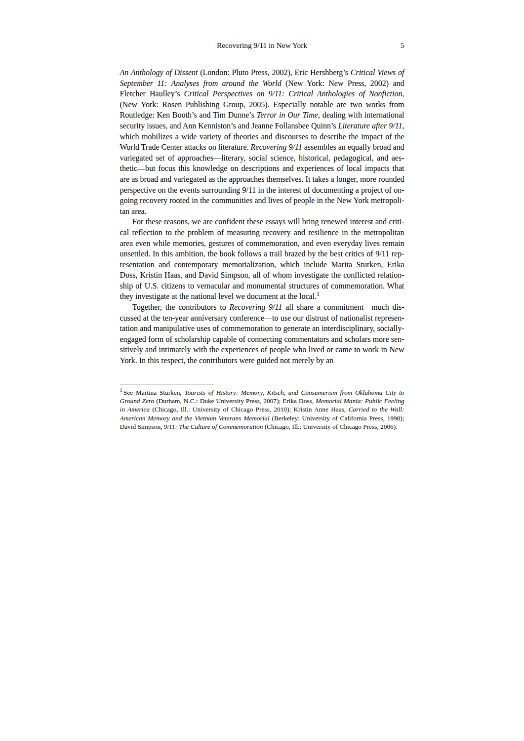Recovering 9/11 in New York 5
An Anthology of Dissent (London: Pluto Press, 2002), Eric Hershberg’s Critical Views of September 11: Analyses from around the World (New York: New Press, 2002) and Fletcher Haulley’s Critical Perspectives on 9/11: Critical Anthologies of Nonfiction, (New York: Rosen Publishing Group, 2005). Especially notable are two works from Routledge: Ken Booth’s and Tim Dunne’s Terror in Our Time, dealing with international security issues, and Ann Kenniston’s and Jeanne Follansbee Quinn’s Literature after 9/11, which mobilizes a wide variety of theories and discourses to describe the impact of the World Trade Center attacks on literature. Recovering 9/11 assembles an equally broad and variegated set of approaches—literary, social science, historical, pedagogical, and aesthetic—but focus this knowledge on descriptions and experiences of local impacts that are as broad and variegated as the approaches themselves. It takes a longer, more rounded perspective on the events surrounding 9/11 in the interest of documenting a project of ongoing recovery rooted in the communities and lives of people in the New York metropolitan area.
For these reasons, we are confident these essays will bring renewed interest and critical reflection to the problem of measuring recovery and resilience in the metropolitan area even while memories, gestures of commemoration, and even everyday lives remain unsettled. In this ambition, the book follows a trail brazed by the best critics of 9/11 representation and contemporary memorialization, which include Marita Sturken, Erika Doss, Kristin Haas, and David Simpson, all of whom investigate the conflicted relationship of U.S. citizens to vernacular and monumental structures of commemoration. What they investigate at the national level we document at the local.1
Together, the contributors to Recovering 9/11 all share a commitment—much discussed at the ten-year anniversary conference—to use our distrust of nationalist representation and manipulative uses of commemoration to generate an interdisciplinary, socially-engaged form of scholarship capable of connecting commentators and scholars more sensitively and intimately with the experiences of people who lived or came to work in New York. In this respect, the contributors were guided not merely by an
1See Martina Sturken, Tourists of History: Memory, Kitsch, and Consumerism from Oklahoma City to Ground Zero (Durham, N.C.: Duke University Press, 2007); Erika Doss, Memorial Mania: Public Feeling in America (Chicago, Ill.: University of Chicago Press, 2010); Kristin Anne Haas, Carried to the Wall: American Memory and the Vietnam Veterans Memorial (Berkeley: University of California Press, 1998); David Simpson, 9/11: The Culture of Commemoration (Chicago, Ill.: University of Chicago Press, 2006).